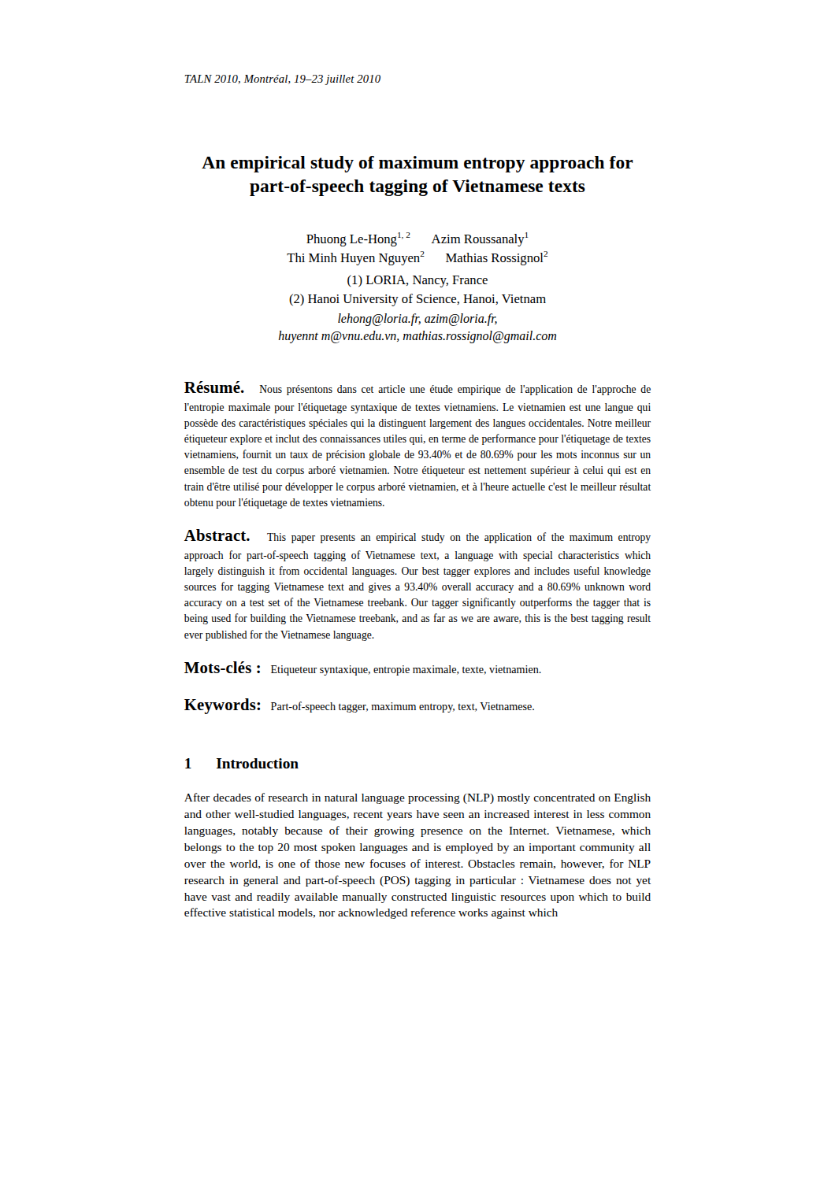TALN 2010, Montréal, 19–23 juillet 2010
An empirical study of maximum entropy approach for
part-of-speech tagging of Vietnamese texts
Phuong Le-Hong1, 2 Azim Roussanaly1 Thi Minh Huyen Nguyen2 Mathias Rossignol2
(1) LORIA, Nancy, France
(2) Hanoi University of Science, Hanoi, Vietnam
lehong@loria.fr, azim@loria.fr,
huyennt m@vnu.edu.vn, mathias.rossignol@gmail.com
Résumé. Nous présentons dans cet article une étude empirique de l'application de l'approche de l'entropie maximale pour l'étiquetage syntaxique de textes vietnamiens. Le vietnamien est une langue qui possède des caractéristiques spéciales qui la distinguent largement des langues occidentales. Notre meilleur étiqueteur explore et inclut des connaissances utiles qui, en terme de performance pour l'étiquetage de textes vietnamiens, fournit un taux de précision globale de 93.40% et de 80.69% pour les mots inconnus sur un ensemble de test du corpus arboré vietnamien. Notre étiqueteur est nettement supérieur à celui qui est en train d'être utilisé pour développer le corpus arboré vietnamien, et à l'heure actuelle c'est le meilleur résultat obtenu pour l'étiquetage de textes vietnamiens.
Abstract. This paper presents an empirical study on the application of the maximum entropy approach for part-of-speech tagging of Vietnamese text, a language with special characteristics which largely distinguish it from occidental languages. Our best tagger explores and includes useful knowledge sources for tagging Vietnamese text and gives a 93.40% overall accuracy and a 80.69% unknown word accuracy on a test set of the Vietnamese treebank. Our tagger significantly outperforms the tagger that is being used for building the Vietnamese treebank, and as far as we are aware, this is the best tagging result ever published for the Vietnamese language.
Mots-clés : Etiqueteur syntaxique, entropie maximale, texte, vietnamien.
Keywords: Part-of-speech tagger, maximum entropy, text, Vietnamese.
1 Introduction
After decades of research in natural language processing (NLP) mostly concentrated on English and other well-studied languages, recent years have seen an increased interest in less common languages, notably because of their growing presence on the Internet. Vietnamese, which belongs to the top 20 most spoken languages and is employed by an important community all over the world, is one of those new focuses of interest. Obstacles remain, however, for NLP research in general and part-of-speech (POS) tagging in particular : Vietnamese does not yet have vast and readily available manually constructed linguistic resources upon which to build effective statistical models, nor acknowledged reference works against which